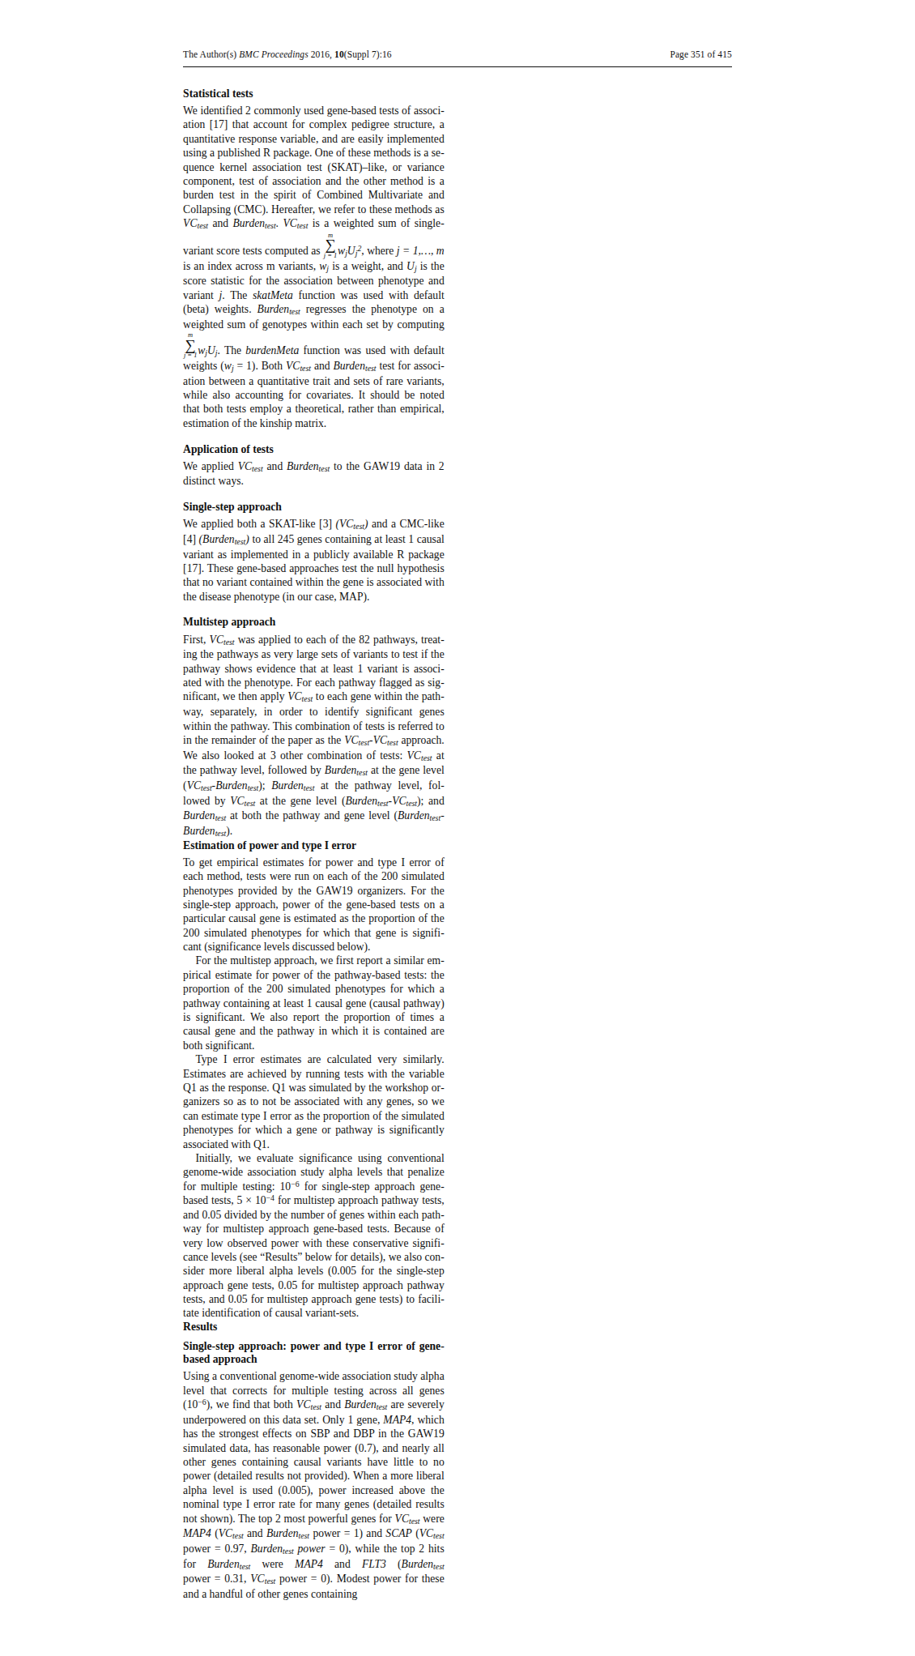The Author(s) BMC Proceedings 2016, 10(Suppl 7):16
Page 351 of 415
Statistical tests
We identified 2 commonly used gene-based tests of association [17] that account for complex pedigree structure, a quantitative response variable, and are easily implemented using a published R package. One of these methods is a sequence kernel association test (SKAT)–like, or variance component, test of association and the other method is a burden test in the spirit of Combined Multivariate and Collapsing (CMC). Hereafter, we refer to these methods as VCtest and Burdentest. VCtest is a weighted sum of single-variant score tests computed as m∑j = 1 wjUj2, where j = 1,…, m is an index across m variants, wj is a weight, and Uj is the score statistic for the association between phenotype and variant j. The skatMeta function was used with default (beta) weights. Burdentest regresses the phenotype on a weighted sum of genotypes within each set by computing m∑j = 1 wjUj. The burdenMeta function was used with default weights (wj = 1). Both VCtest and Burdentest test for association between a quantitative trait and sets of rare variants, while also accounting for covariates. It should be noted that both tests employ a theoretical, rather than empirical, estimation of the kinship matrix.
Application of tests
We applied VCtest and Burdentest to the GAW19 data in 2 distinct ways.
Single-step approach
We applied both a SKAT-like [3] (VCtest) and a CMC-like [4] (Burdentest) to all 245 genes containing at least 1 causal variant as implemented in a publicly available R package [17]. These gene-based approaches test the null hypothesis that no variant contained within the gene is associated with the disease phenotype (in our case, MAP).
Multistep approach
First, VCtest was applied to each of the 82 pathways, treating the pathways as very large sets of variants to test if the pathway shows evidence that at least 1 variant is associated with the phenotype. For each pathway flagged as significant, we then apply VCtest to each gene within the pathway, separately, in order to identify significant genes within the pathway. This combination of tests is referred to in the remainder of the paper as the VCtest-VCtest approach. We also looked at 3 other combination of tests: VCtest at the pathway level, followed by Burdentest at the gene level (VCtest-Burdentest); Burdentest at the pathway level, followed by VCtest at the gene level (Burdentest-VCtest); and Burdentest at both the pathway and gene level (Burdentest-Burdentest).
Estimation of power and type I error
To get empirical estimates for power and type I error of each method, tests were run on each of the 200 simulated phenotypes provided by the GAW19 organizers. For the single-step approach, power of the gene-based tests on a particular causal gene is estimated as the proportion of the 200 simulated phenotypes for which that gene is significant (significance levels discussed below).
For the multistep approach, we first report a similar empirical estimate for power of the pathway-based tests: the proportion of the 200 simulated phenotypes for which a pathway containing at least 1 causal gene (causal pathway) is significant. We also report the proportion of times a causal gene and the pathway in which it is contained are both significant.
Type I error estimates are calculated very similarly. Estimates are achieved by running tests with the variable Q1 as the response. Q1 was simulated by the workshop organizers so as to not be associated with any genes, so we can estimate type I error as the proportion of the simulated phenotypes for which a gene or pathway is significantly associated with Q1.
Initially, we evaluate significance using conventional genome-wide association study alpha levels that penalize for multiple testing: 10−6 for single-step approach gene-based tests, 5 × 10−4 for multistep approach pathway tests, and 0.05 divided by the number of genes within each pathway for multistep approach gene-based tests. Because of very low observed power with these conservative significance levels (see “Results” below for details), we also consider more liberal alpha levels (0.005 for the single-step approach gene tests, 0.05 for multistep approach pathway tests, and 0.05 for multistep approach gene tests) to facilitate identification of causal variant-sets.
Results
Single-step approach: power and type I error of gene-based approach
Using a conventional genome-wide association study alpha level that corrects for multiple testing across all genes (10−6), we find that both VCtest and Burdentest are severely underpowered on this data set. Only 1 gene, MAP4, which has the strongest effects on SBP and DBP in the GAW19 simulated data, has reasonable power (0.7), and nearly all other genes containing causal variants have little to no power (detailed results not provided). When a more liberal alpha level is used (0.005), power increased above the nominal type I error rate for many genes (detailed results not shown). The top 2 most powerful genes for VCtest were MAP4 (VCtest and Burdentest power = 1) and SCAP (VCtest power = 0.97, Burdentest power = 0), while the top 2 hits for Burdentest were MAP4 and FLT3 (Burdentest power = 0.31, VCtest power = 0). Modest power for these and a handful of other genes containing